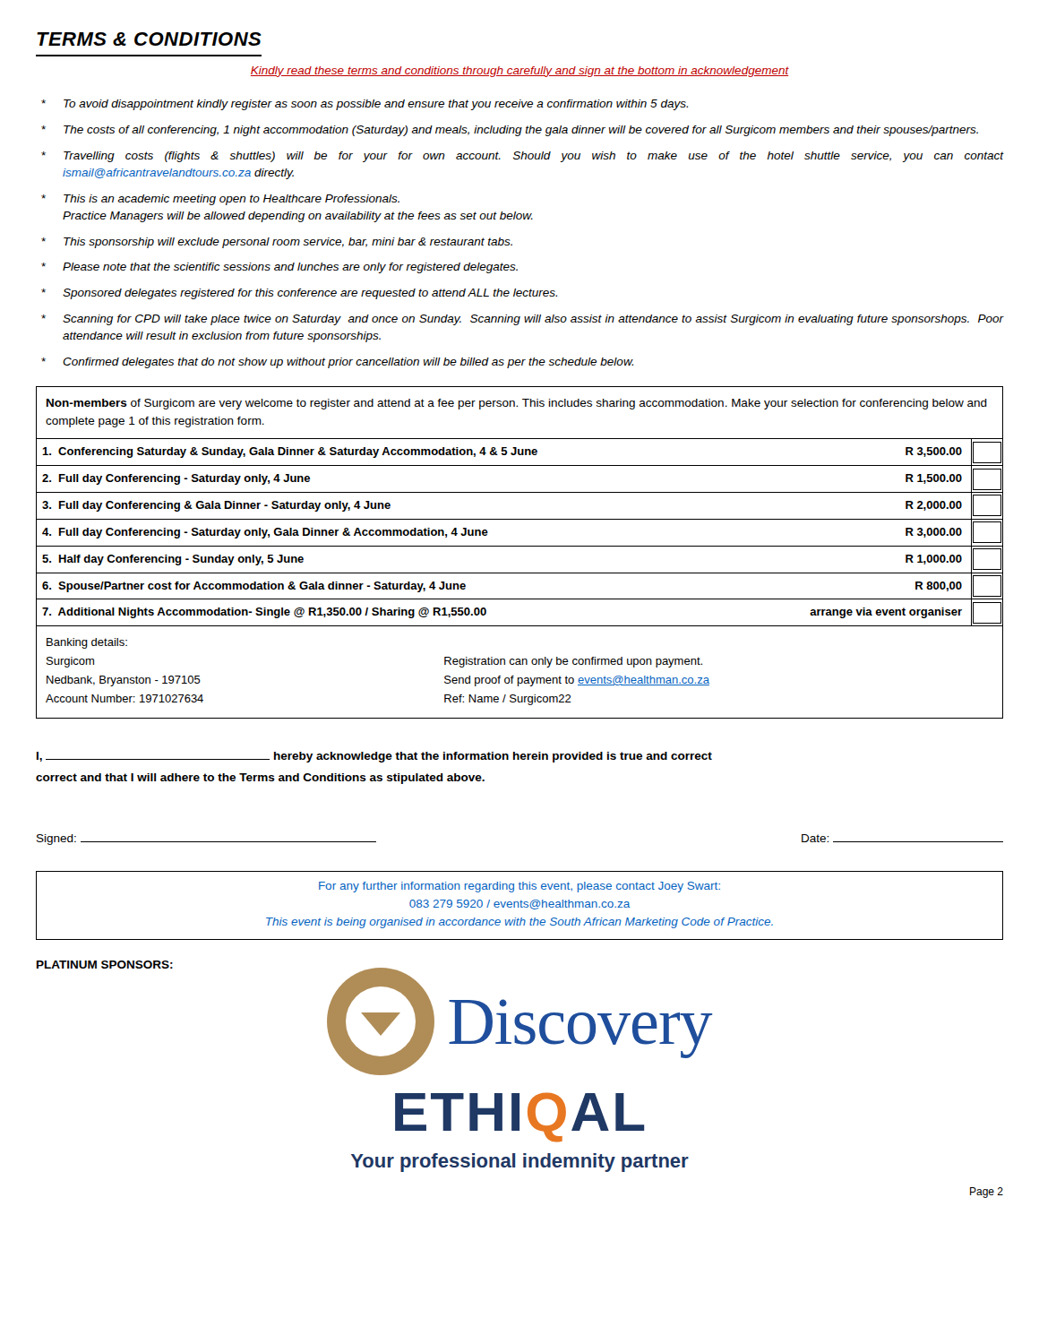TERMS & CONDITIONS
Kindly read these terms and conditions through carefully and sign at the bottom in acknowledgement
To avoid disappointment kindly register as soon as possible and ensure that you receive a confirmation within 5 days.
The costs of all conferencing, 1 night accommodation (Saturday) and meals, including the gala dinner will be covered for all Surgicom members and their spouses/partners.
Travelling costs (flights & shuttles) will be for your for own account. Should you wish to make use of the hotel shuttle service, you can contact ismail@africantravelandtours.co.za directly.
This is an academic meeting open to Healthcare Professionals.
Practice Managers will be allowed depending on availability at the fees as set out below.
This sponsorship will exclude personal room service, bar, mini bar & restaurant tabs.
Please note that the scientific sessions and lunches are only for registered delegates.
Sponsored delegates registered for this conference are requested to attend ALL the lectures.
Scanning for CPD will take place twice on Saturday and once on Sunday. Scanning will also assist in attendance to assist Surgicom in evaluating future sponsorshops. Poor attendance will result in exclusion from future sponsorships.
Confirmed delegates that do not show up without prior cancellation will be billed as per the schedule below.
Non-members of Surgicom are very welcome to register and attend at a fee per person. This includes sharing accommodation. Make your selection for conferencing below and complete page 1 of this registration form.
| 1. Conferencing Saturday & Sunday, Gala Dinner & Saturday Accommodation, 4 & 5 June | R 3,500.00 | |
| 2. Full day Conferencing - Saturday only, 4 June | R 1,500.00 | |
| 3. Full day Conferencing & Gala Dinner - Saturday only, 4 June | R 2,000.00 | |
| 4. Full day Conferencing - Saturday only, Gala Dinner & Accommodation, 4 June | R 3,000.00 | |
| 5. Half day Conferencing - Sunday only, 5 June | R 1,000.00 | |
| 6. Spouse/Partner cost for Accommodation & Gala dinner - Saturday, 4 June | R 800,00 | |
| 7. Additional Nights Accommodation- Single @ R1,350.00 / Sharing @ R1,550.00 | arrange via event organiser | |
| Banking details: | |
| Surgicom | Registration can only be confirmed upon payment. |
| Nedbank, Bryanston - 197105 | Send proof of payment to events@healthman.co.za |
| Account Number: 1971027634 | Ref: Name / Surgicom22 |
I, hereby acknowledge that the information herein provided is true and correct
correct and that I will adhere to the Terms and Conditions as stipulated above.
Signed:
Date:
For any further information regarding this event, please contact Joey Swart:
083 279 5920 / events@healthman.co.za
This event is being organised in accordance with the South African Marketing Code of Practice.
PLATINUM SPONSORS:
Discovery
ETHIQAL
Your professional indemnity partner
Page 2